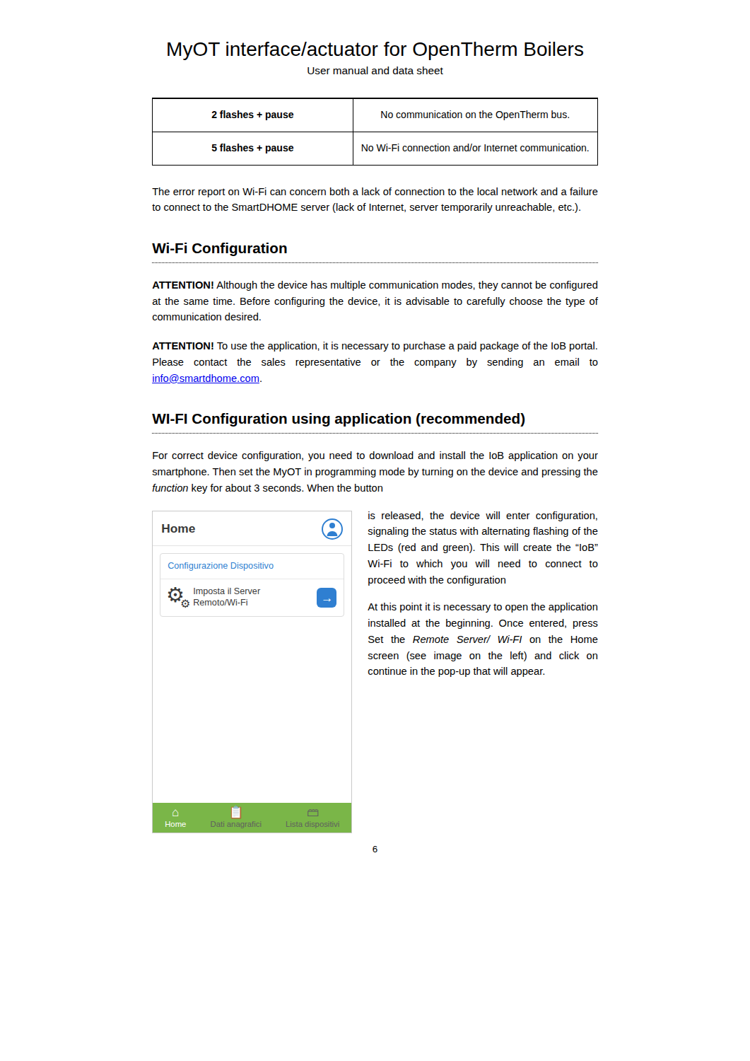MyOT interface/actuator for OpenTherm Boilers
User manual and data sheet
| 2 flashes + pause | No communication on the OpenTherm bus. |
| 5 flashes + pause | No Wi-Fi connection and/or Internet communication. |
The error report on Wi-Fi can concern both a lack of connection to the local network and a failure to connect to the SmartDHOME server (lack of Internet, server temporarily unreachable, etc.).
Wi-Fi Configuration
ATTENTION! Although the device has multiple communication modes, they cannot be configured at the same time. Before configuring the device, it is advisable to carefully choose the type of communication desired.
ATTENTION! To use the application, it is necessary to purchase a paid package of the IoB portal. Please contact the sales representative or the company by sending an email to info@smartdhome.com.
WI-FI Configuration using application (recommended)
For correct device configuration, you need to download and install the IoB application on your smartphone. Then set the MyOT in programming mode by turning on the device and pressing the function key for about 3 seconds. When the button
Home
Configurazione Dispositivo
Imposta il Server
Remoto/Wi-Fi →
⌂Home
📋Dati anagrafici
🗃Lista dispositivi
is released, the device will enter configuration, signaling the status with alternating flashing of the LEDs (red and green). This will create the “IoB” Wi-Fi to which you will need to connect to proceed with the configuration
At this point it is necessary to open the application installed at the beginning. Once entered, press Set the Remote Server/ Wi-FI on the Home screen (see image on the left) and click on continue in the pop-up that will appear.
6